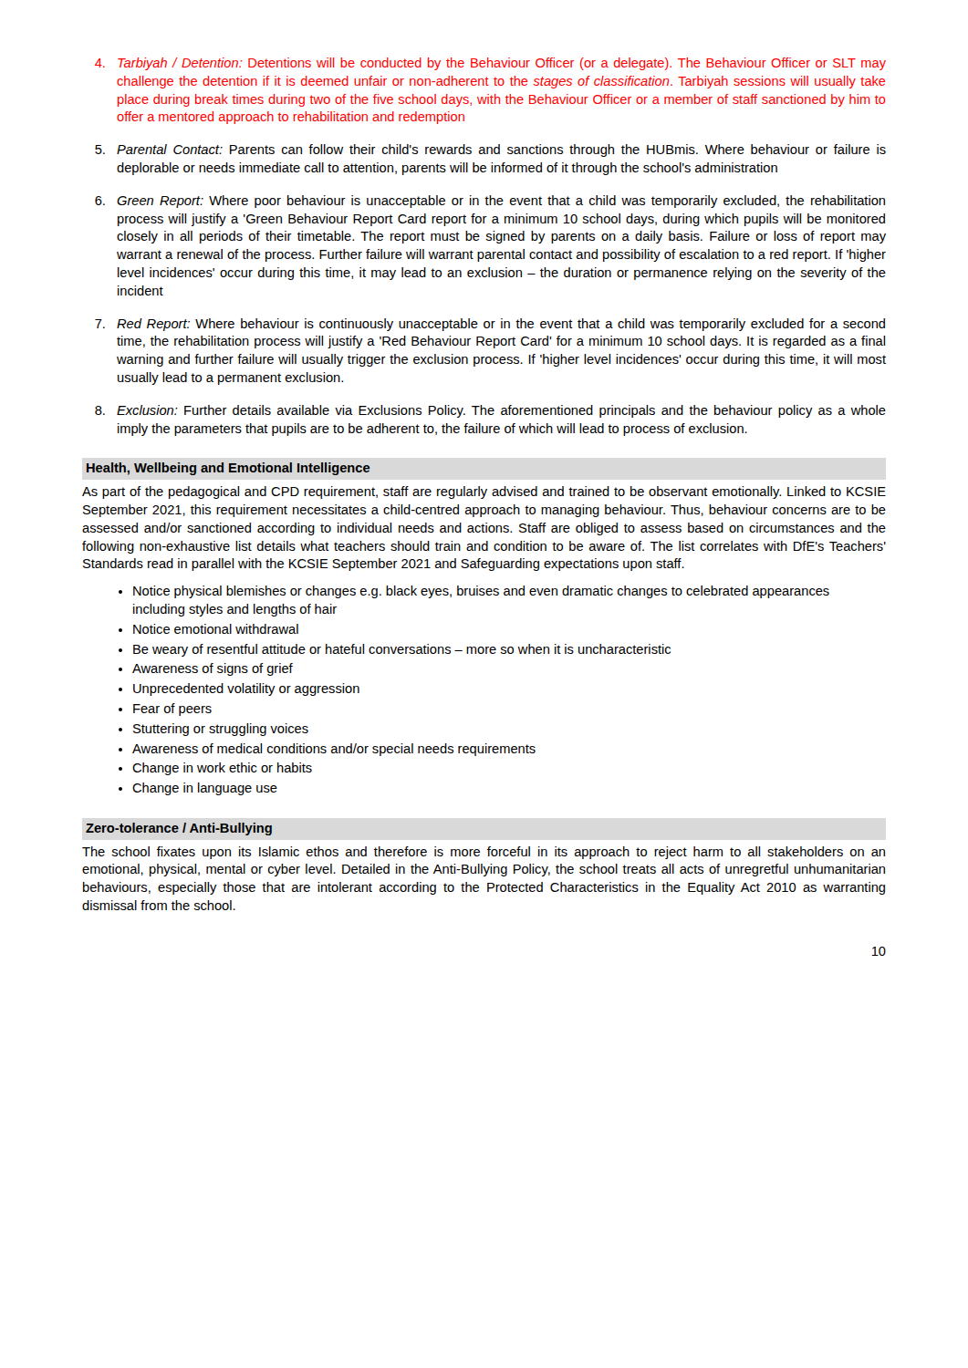Tarbiyah / Detention: Detentions will be conducted by the Behaviour Officer (or a delegate). The Behaviour Officer or SLT may challenge the detention if it is deemed unfair or non-adherent to the stages of classification. Tarbiyah sessions will usually take place during break times during two of the five school days, with the Behaviour Officer or a member of staff sanctioned by him to offer a mentored approach to rehabilitation and redemption
Parental Contact: Parents can follow their child's rewards and sanctions through the HUBmis. Where behaviour or failure is deplorable or needs immediate call to attention, parents will be informed of it through the school's administration
Green Report: Where poor behaviour is unacceptable or in the event that a child was temporarily excluded, the rehabilitation process will justify a 'Green Behaviour Report Card report for a minimum 10 school days, during which pupils will be monitored closely in all periods of their timetable. The report must be signed by parents on a daily basis. Failure or loss of report may warrant a renewal of the process. Further failure will warrant parental contact and possibility of escalation to a red report. If 'higher level incidences' occur during this time, it may lead to an exclusion – the duration or permanence relying on the severity of the incident
Red Report: Where behaviour is continuously unacceptable or in the event that a child was temporarily excluded for a second time, the rehabilitation process will justify a 'Red Behaviour Report Card' for a minimum 10 school days. It is regarded as a final warning and further failure will usually trigger the exclusion process. If 'higher level incidences' occur during this time, it will most usually lead to a permanent exclusion.
Exclusion: Further details available via Exclusions Policy. The aforementioned principals and the behaviour policy as a whole imply the parameters that pupils are to be adherent to, the failure of which will lead to process of exclusion.
Health, Wellbeing and Emotional Intelligence
As part of the pedagogical and CPD requirement, staff are regularly advised and trained to be observant emotionally. Linked to KCSIE September 2021, this requirement necessitates a child-centred approach to managing behaviour. Thus, behaviour concerns are to be assessed and/or sanctioned according to individual needs and actions. Staff are obliged to assess based on circumstances and the following non-exhaustive list details what teachers should train and condition to be aware of. The list correlates with DfE's Teachers' Standards read in parallel with the KCSIE September 2021 and Safeguarding expectations upon staff.
Notice physical blemishes or changes e.g. black eyes, bruises and even dramatic changes to celebrated appearances including styles and lengths of hair
Notice emotional withdrawal
Be weary of resentful attitude or hateful conversations – more so when it is uncharacteristic
Awareness of signs of grief
Unprecedented volatility or aggression
Fear of peers
Stuttering or struggling voices
Awareness of medical conditions and/or special needs requirements
Change in work ethic or habits
Change in language use
Zero-tolerance / Anti-Bullying
The school fixates upon its Islamic ethos and therefore is more forceful in its approach to reject harm to all stakeholders on an emotional, physical, mental or cyber level. Detailed in the Anti-Bullying Policy, the school treats all acts of unregretful unhumanitarian behaviours, especially those that are intolerant according to the Protected Characteristics in the Equality Act 2010 as warranting dismissal from the school.
10